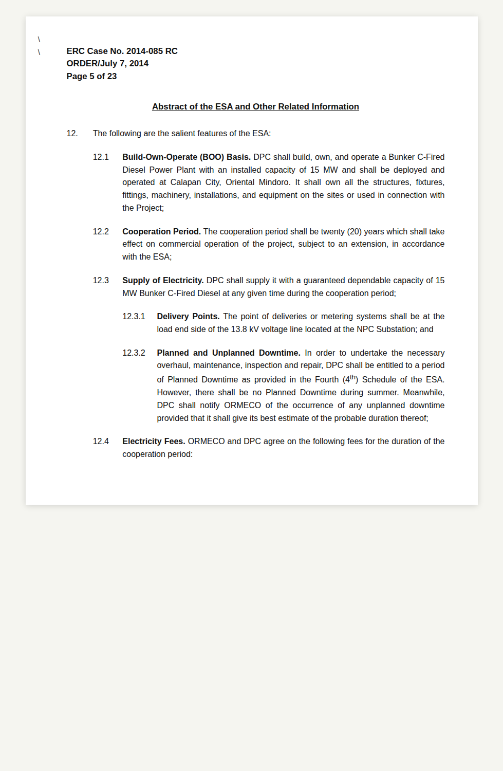\
\
ERC Case No. 2014-085 RC
ORDER/July 7, 2014
Page 5 of 23
Abstract of the ESA and Other Related Information
12. The following are the salient features of the ESA:
12.1 Build-Own-Operate (BOO) Basis. DPC shall build, own, and operate a Bunker C-Fired Diesel Power Plant with an installed capacity of 15 MW and shall be deployed and operated at Calapan City, Oriental Mindoro. It shall own all the structures, fixtures, fittings, machinery, installations, and equipment on the sites or used in connection with the Project;
12.2 Cooperation Period. The cooperation period shall be twenty (20) years which shall take effect on commercial operation of the project, subject to an extension, in accordance with the ESA;
12.3 Supply of Electricity. DPC shall supply it with a guaranteed dependable capacity of 15 MW Bunker C-Fired Diesel at any given time during the cooperation period;
12.3.1 Delivery Points. The point of deliveries or metering systems shall be at the load end side of the 13.8 kV voltage line located at the NPC Substation; and
12.3.2 Planned and Unplanned Downtime. In order to undertake the necessary overhaul, maintenance, inspection and repair, DPC shall be entitled to a period of Planned Downtime as provided in the Fourth (4th) Schedule of the ESA. However, there shall be no Planned Downtime during summer. Meanwhile, DPC shall notify ORMECO of the occurrence of any unplanned downtime provided that it shall give its best estimate of the probable duration thereof;
12.4 Electricity Fees. ORMECO and DPC agree on the following fees for the duration of the cooperation period: